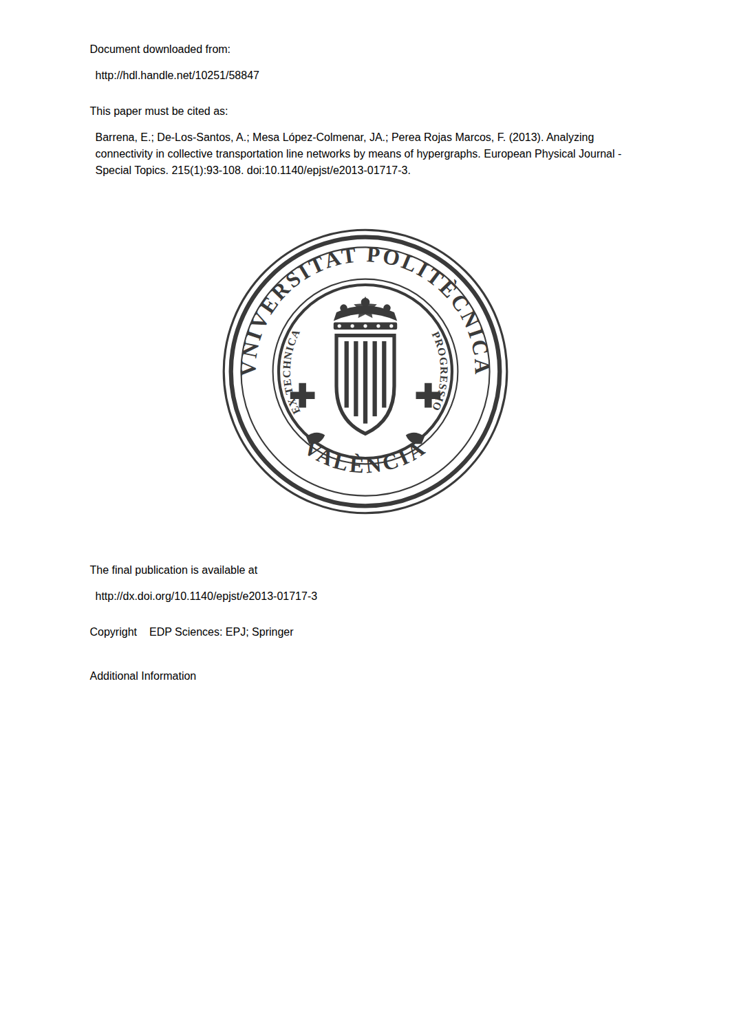Document downloaded from:
http://hdl.handle.net/10251/58847
This paper must be cited as:
Barrena, E.; De-Los-Santos, A.; Mesa López-Colmenar, JA.; Perea Rojas Marcos, F. (2013). Analyzing connectivity in collective transportation line networks by means of hypergraphs. European Physical Journal - Special Topics. 215(1):93-108. doi:10.1140/epjst/e2013-01717-3.
VNIVERSITAT POLITÈCNICA VALÈNCIA EX TECHNICA PROGRESSIO
The final publication is available at
http://dx.doi.org/10.1140/epjst/e2013-01717-3
Copyright
EDP Sciences: EPJ; Springer
Additional Information